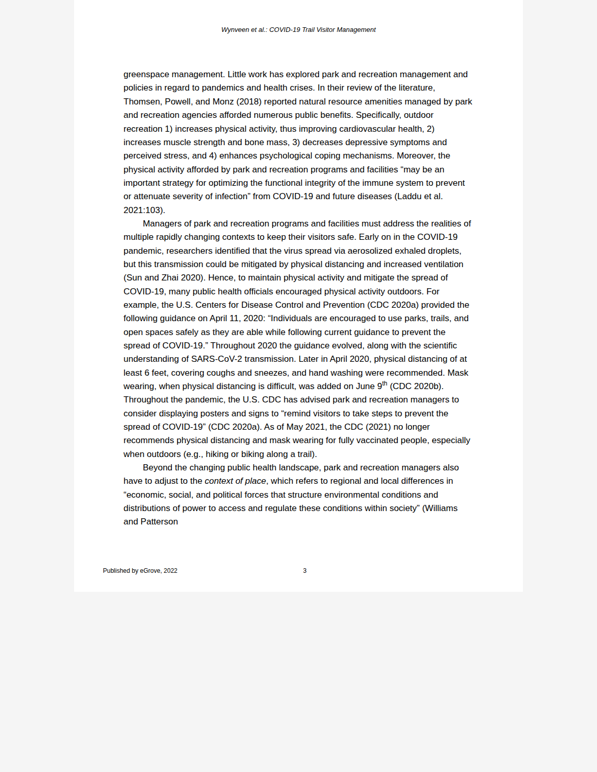Wynveen et al.: COVID-19 Trail Visitor Management
greenspace management. Little work has explored park and recreation management and policies in regard to pandemics and health crises. In their review of the literature, Thomsen, Powell, and Monz (2018) reported natural resource amenities managed by park and recreation agencies afforded numerous public benefits. Specifically, outdoor recreation 1) increases physical activity, thus improving cardiovascular health, 2) increases muscle strength and bone mass, 3) decreases depressive symptoms and perceived stress, and 4) enhances psychological coping mechanisms. Moreover, the physical activity afforded by park and recreation programs and facilities “may be an important strategy for optimizing the functional integrity of the immune system to prevent or attenuate severity of infection” from COVID-19 and future diseases (Laddu et al. 2021:103).
Managers of park and recreation programs and facilities must address the realities of multiple rapidly changing contexts to keep their visitors safe. Early on in the COVID-19 pandemic, researchers identified that the virus spread via aerosolized exhaled droplets, but this transmission could be mitigated by physical distancing and increased ventilation (Sun and Zhai 2020). Hence, to maintain physical activity and mitigate the spread of COVID-19, many public health officials encouraged physical activity outdoors. For example, the U.S. Centers for Disease Control and Prevention (CDC 2020a) provided the following guidance on April 11, 2020: “Individuals are encouraged to use parks, trails, and open spaces safely as they are able while following current guidance to prevent the spread of COVID-19.” Throughout 2020 the guidance evolved, along with the scientific understanding of SARS-CoV-2 transmission. Later in April 2020, physical distancing of at least 6 feet, covering coughs and sneezes, and hand washing were recommended. Mask wearing, when physical distancing is difficult, was added on June 9th (CDC 2020b). Throughout the pandemic, the U.S. CDC has advised park and recreation managers to consider displaying posters and signs to “remind visitors to take steps to prevent the spread of COVID-19” (CDC 2020a). As of May 2021, the CDC (2021) no longer recommends physical distancing and mask wearing for fully vaccinated people, especially when outdoors (e.g., hiking or biking along a trail).
Beyond the changing public health landscape, park and recreation managers also have to adjust to the context of place, which refers to regional and local differences in “economic, social, and political forces that structure environmental conditions and distributions of power to access and regulate these conditions within society” (Williams and Patterson
Published by eGrove, 2022
3